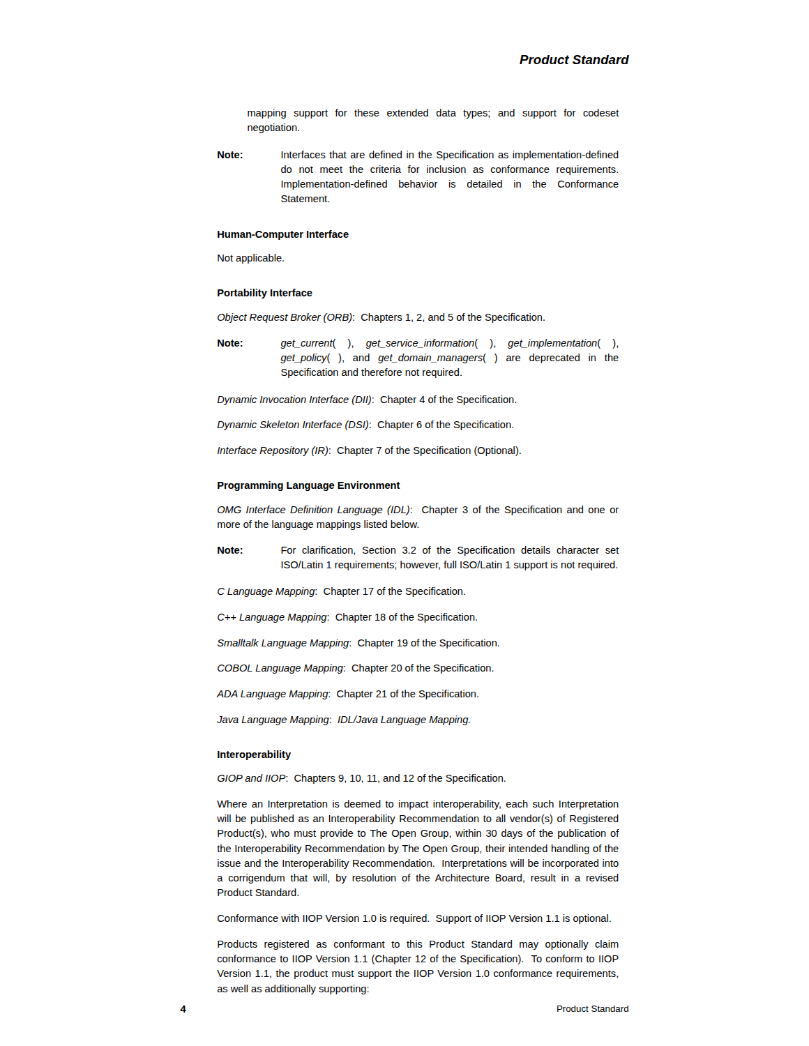Product Standard
mapping support for these extended data types; and support for codeset negotiation.
Note:
Interfaces that are defined in the Specification as implementation-defined do not meet the criteria for inclusion as conformance requirements. Implementation-defined behavior is detailed in the Conformance Statement.
Human-Computer Interface
Not applicable.
Portability Interface
Object Request Broker (ORB): Chapters 1, 2, and 5 of the Specification.
Note:
get_current( ), get_service_information( ), get_implementation( ), get_policy( ), and get_domain_managers( ) are deprecated in the Specification and therefore not required.
Dynamic Invocation Interface (DII): Chapter 4 of the Specification.
Dynamic Skeleton Interface (DSI): Chapter 6 of the Specification.
Interface Repository (IR): Chapter 7 of the Specification (Optional).
Programming Language Environment
OMG Interface Definition Language (IDL): Chapter 3 of the Specification and one or more of the language mappings listed below.
Note:
For clarification, Section 3.2 of the Specification details character set ISO/Latin 1 requirements; however, full ISO/Latin 1 support is not required.
C Language Mapping: Chapter 17 of the Specification.
C++ Language Mapping: Chapter 18 of the Specification.
Smalltalk Language Mapping: Chapter 19 of the Specification.
COBOL Language Mapping: Chapter 20 of the Specification.
ADA Language Mapping: Chapter 21 of the Specification.
Java Language Mapping: IDL/Java Language Mapping.
Interoperability
GIOP and IIOP: Chapters 9, 10, 11, and 12 of the Specification.
Where an Interpretation is deemed to impact interoperability, each such Interpretation will be published as an Interoperability Recommendation to all vendor(s) of Registered Product(s), who must provide to The Open Group, within 30 days of the publication of the Interoperability Recommendation by The Open Group, their intended handling of the issue and the Interoperability Recommendation. Interpretations will be incorporated into a corrigendum that will, by resolution of the Architecture Board, result in a revised Product Standard.
Conformance with IIOP Version 1.0 is required. Support of IIOP Version 1.1 is optional.
Products registered as conformant to this Product Standard may optionally claim conformance to IIOP Version 1.1 (Chapter 12 of the Specification). To conform to IIOP Version 1.1, the product must support the IIOP Version 1.0 conformance requirements, as well as additionally supporting:
4 Product Standard